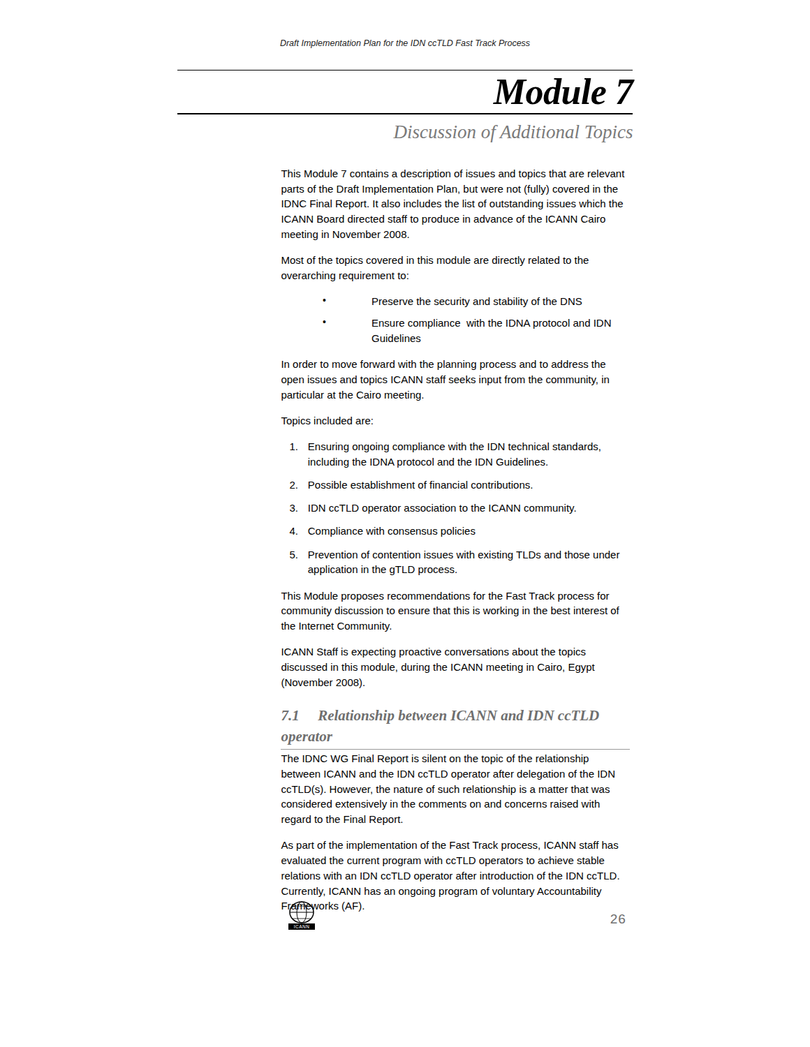Draft Implementation Plan for the IDN ccTLD Fast Track Process
Module 7
Discussion of Additional Topics
This Module 7 contains a description of issues and topics that are relevant parts of the Draft Implementation Plan, but were not (fully) covered in the IDNC Final Report. It also includes the list of outstanding issues which the ICANN Board directed staff to produce in advance of the ICANN Cairo meeting in November 2008.
Most of the topics covered in this module are directly related to the overarching requirement to:
Preserve the security and stability of the DNS
Ensure compliance with the IDNA protocol and IDN Guidelines
In order to move forward with the planning process and to address the open issues and topics ICANN staff seeks input from the community, in particular at the Cairo meeting.
Topics included are:
Ensuring ongoing compliance with the IDN technical standards, including the IDNA protocol and the IDN Guidelines.
Possible establishment of financial contributions.
IDN ccTLD operator association to the ICANN community.
Compliance with consensus policies
Prevention of contention issues with existing TLDs and those under application in the gTLD process.
This Module proposes recommendations for the Fast Track process for community discussion to ensure that this is working in the best interest of the Internet Community.
ICANN Staff is expecting proactive conversations about the topics discussed in this module, during the ICANN meeting in Cairo, Egypt (November 2008).
7.1 Relationship between ICANN and IDN ccTLD operator
The IDNC WG Final Report is silent on the topic of the relationship between ICANN and the IDN ccTLD operator after delegation of the IDN ccTLD(s). However, the nature of such relationship is a matter that was considered extensively in the comments on and concerns raised with regard to the Final Report.
As part of the implementation of the Fast Track process, ICANN staff has evaluated the current program with ccTLD operators to achieve stable relations with an IDN ccTLD operator after introduction of the IDN ccTLD. Currently, ICANN has an ongoing program of voluntary Accountability Frameworks (AF).
ICANN
26